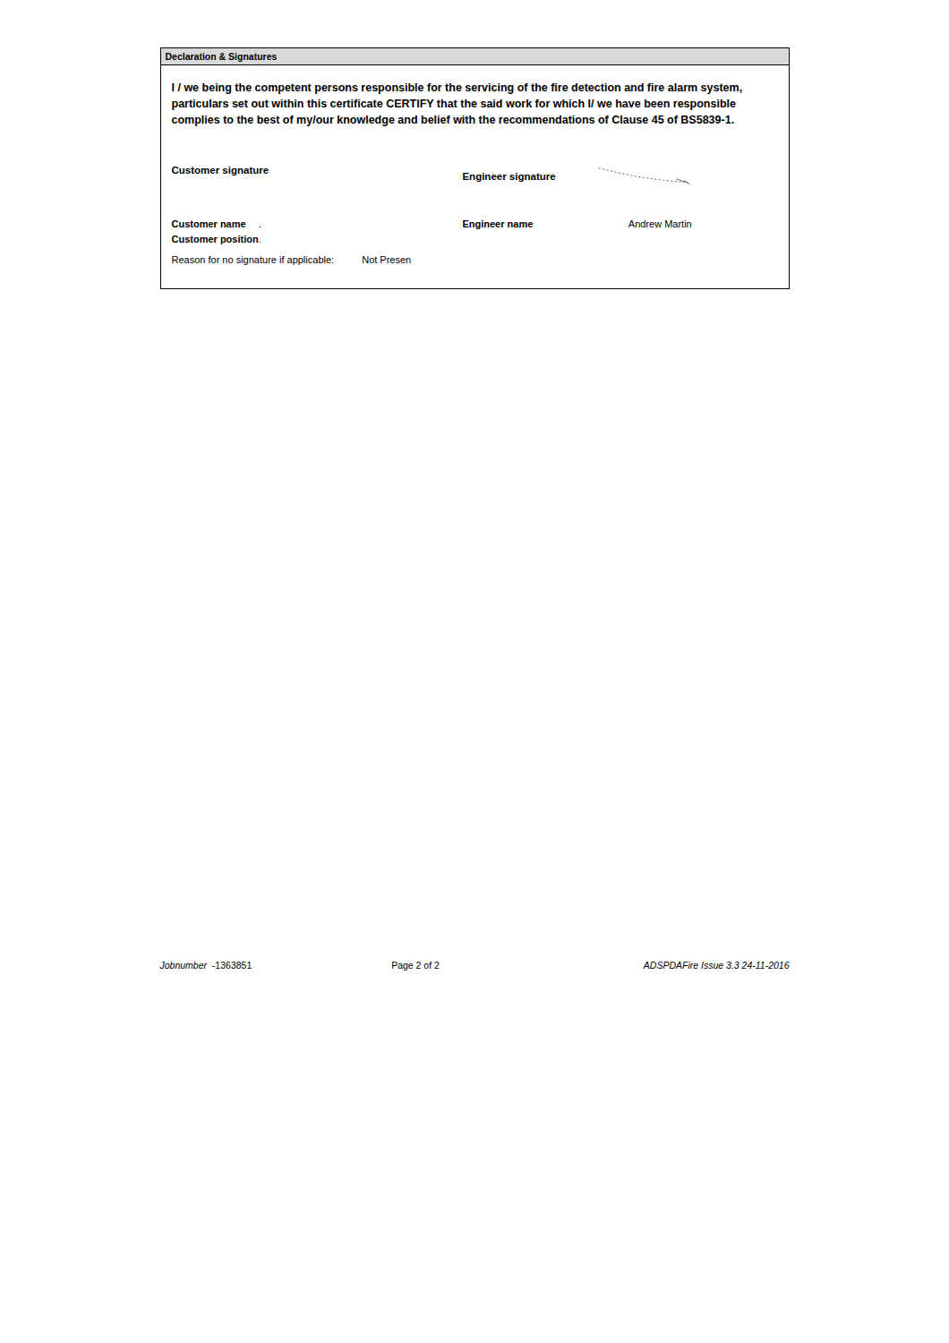Declaration & Signatures
I / we being the competent persons responsible for the servicing of the fire detection and fire alarm system, particulars set out within this certificate CERTIFY that the said work for which I/ we have been responsible complies to the best of my/our knowledge and belief with the recommendations of Clause 45 of BS5839-1.
| Customer signature | Engineer signature |
| / Customer name / . / / Customer position / . / Reason for no signature if applicable: Not Presen | / Engineer name / Andrew Martin / |
| Jobnumber -1363851 | Page 2 of 2 | ADSPDAFire Issue 3.3 24-11-2016 |